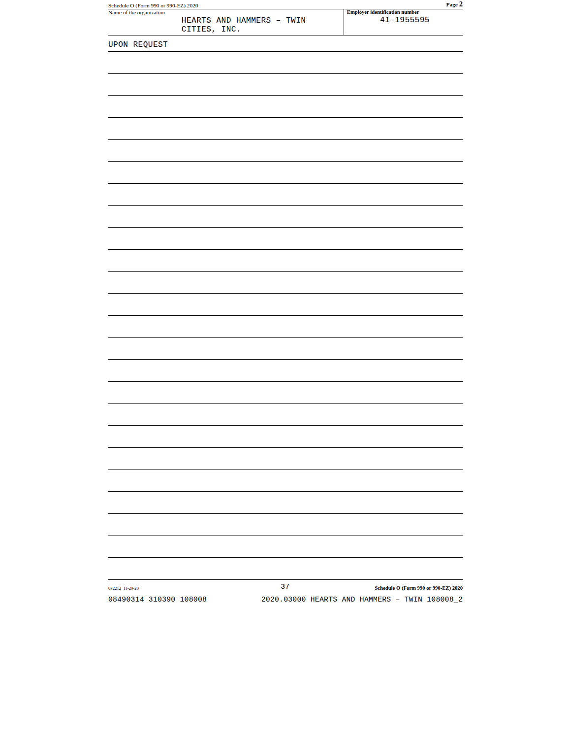Schedule O (Form 990 or 990-EZ) 2020
Page 2
Name of the organization
HEARTS AND HAMMERS – TWIN CITIES, INC.
Employer identification number
41–1955595
UPON REQUEST
032212 11-20-20
37
Schedule O (Form 990 or 990-EZ) 2020
08490314 310390 108008
2020.03000 HEARTS AND HAMMERS – TWIN 108008_2